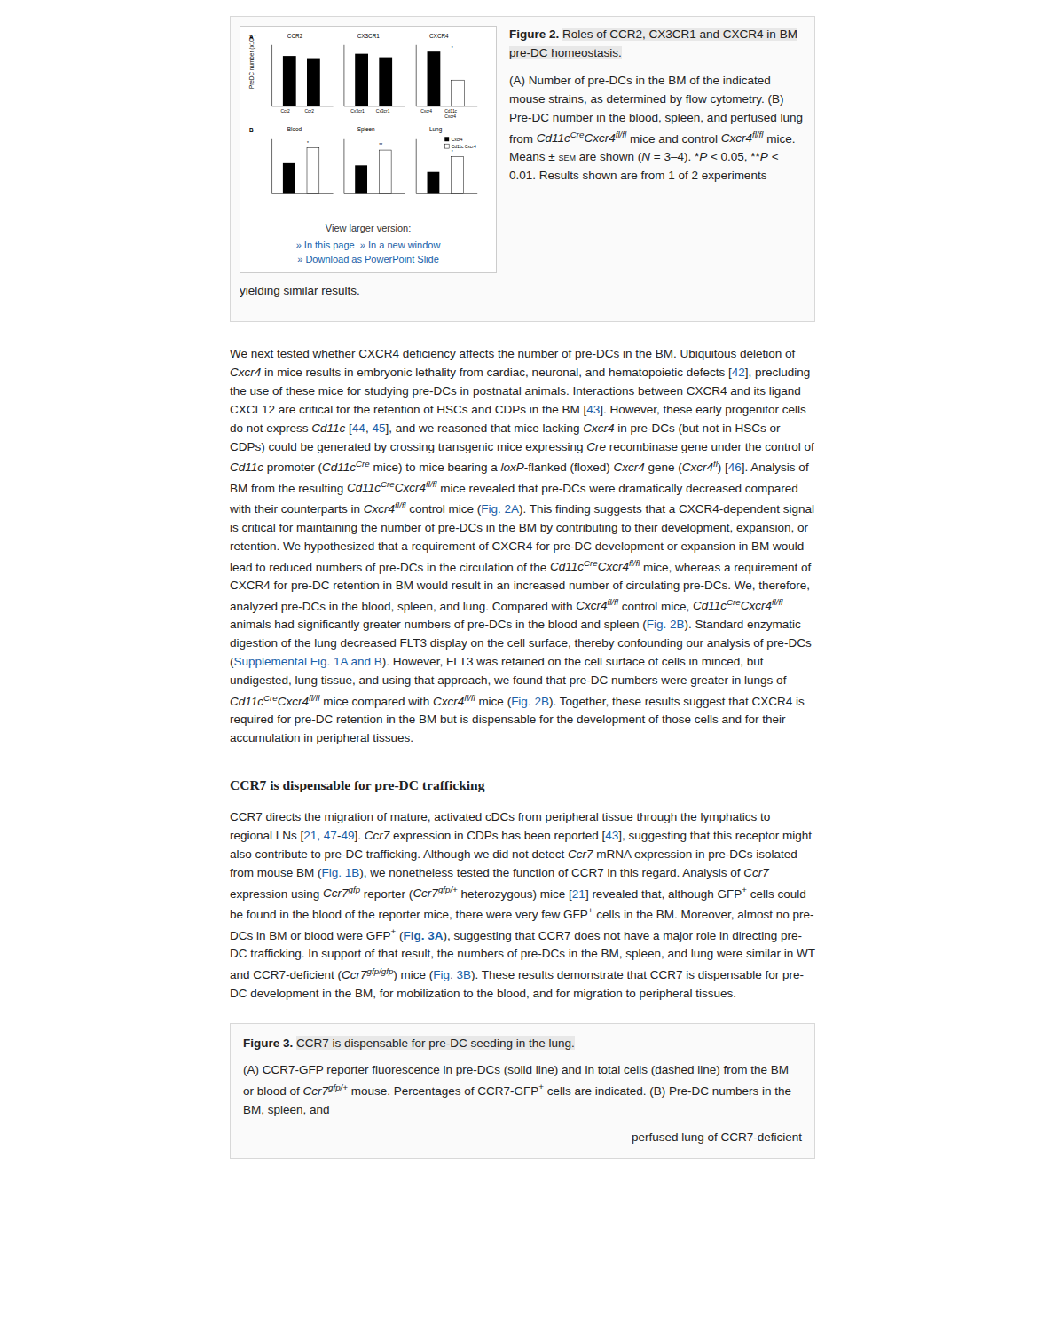View larger version: » In this page » In a new window
» Download as PowerPoint Slide
Figure 2. Roles of CCR2, CX3CR1 and CXCR4 in BM pre-DC homeostasis.
(A) Number of pre-DCs in the BM of the indicated mouse strains, as determined by flow cytometry. (B) Pre-DC number in the blood, spleen, and perfused lung from Cd11cCreCxcr4fl/fl mice and control Cxcr4fl/fl mice. Means ± sem are shown (N = 3–4). *P < 0.05, **P < 0.01. Results shown are from 1 of 2 experiments
yielding similar results.
We next tested whether CXCR4 deficiency affects the number of pre-DCs in the BM. Ubiquitous deletion of Cxcr4 in mice results in embryonic lethality from cardiac, neuronal, and hematopoietic defects [42], precluding the use of these mice for studying pre-DCs in postnatal animals. Interactions between CXCR4 and its ligand CXCL12 are critical for the retention of HSCs and CDPs in the BM [43]. However, these early progenitor cells do not express Cd11c [44, 45], and we reasoned that mice lacking Cxcr4 in pre-DCs (but not in HSCs or CDPs) could be generated by crossing transgenic mice expressing Cre recombinase gene under the control of Cd11c promoter (Cd11cCre mice) to mice bearing a loxP-flanked (floxed) Cxcr4 gene (Cxcr4fl) [46]. Analysis of BM from the resulting Cd11cCreCxcr4fl/fl mice revealed that pre-DCs were dramatically decreased compared with their counterparts in Cxcr4fl/fl control mice (Fig. 2A). This finding suggests that a CXCR4-dependent signal is critical for maintaining the number of pre-DCs in the BM by contributing to their development, expansion, or retention. We hypothesized that a requirement of CXCR4 for pre-DC development or expansion in BM would lead to reduced numbers of pre-DCs in the circulation of the Cd11cCreCxcr4fl/fl mice, whereas a requirement of CXCR4 for pre-DC retention in BM would result in an increased number of circulating pre-DCs. We, therefore, analyzed pre-DCs in the blood, spleen, and lung. Compared with Cxcr4fl/fl control mice, Cd11cCreCxcr4fl/fl animals had significantly greater numbers of pre-DCs in the blood and spleen (Fig. 2B). Standard enzymatic digestion of the lung decreased FLT3 display on the cell surface, thereby confounding our analysis of pre-DCs (Supplemental Fig. 1A and B). However, FLT3 was retained on the cell surface of cells in minced, but undigested, lung tissue, and using that approach, we found that pre-DC numbers were greater in lungs of Cd11cCreCxcr4fl/fl mice compared with Cxcr4fl/fl mice (Fig. 2B). Together, these results suggest that CXCR4 is required for pre-DC retention in the BM but is dispensable for the development of those cells and for their accumulation in peripheral tissues.
CCR7 is dispensable for pre-DC trafficking
CCR7 directs the migration of mature, activated cDCs from peripheral tissue through the lymphatics to regional LNs [21, 47-49]. Ccr7 expression in CDPs has been reported [43], suggesting that this receptor might also contribute to pre-DC trafficking. Although we did not detect Ccr7 mRNA expression in pre-DCs isolated from mouse BM (Fig. 1B), we nonetheless tested the function of CCR7 in this regard. Analysis of Ccr7 expression using Ccr7gfp reporter (Ccr7gfp/+ heterozygous) mice [21] revealed that, although GFP+ cells could be found in the blood of the reporter mice, there were very few GFP+ cells in the BM. Moreover, almost no pre-DCs in BM or blood were GFP+ (Fig. 3A), suggesting that CCR7 does not have a major role in directing pre-DC trafficking. In support of that result, the numbers of pre-DCs in the BM, spleen, and lung were similar in WT and CCR7-deficient (Ccr7gfp/gfp) mice (Fig. 3B). These results demonstrate that CCR7 is dispensable for pre-DC development in the BM, for mobilization to the blood, and for migration to peripheral tissues.
Figure 3. CCR7 is dispensable for pre-DC seeding in the lung.
(A) CCR7-GFP reporter fluorescence in pre-DCs (solid line) and in total cells (dashed line) from the BM or blood of Ccr7gfp/+ mouse. Percentages of CCR7-GFP+ cells are indicated. (B) Pre-DC numbers in the BM, spleen, and
perfused lung of CCR7-deficient